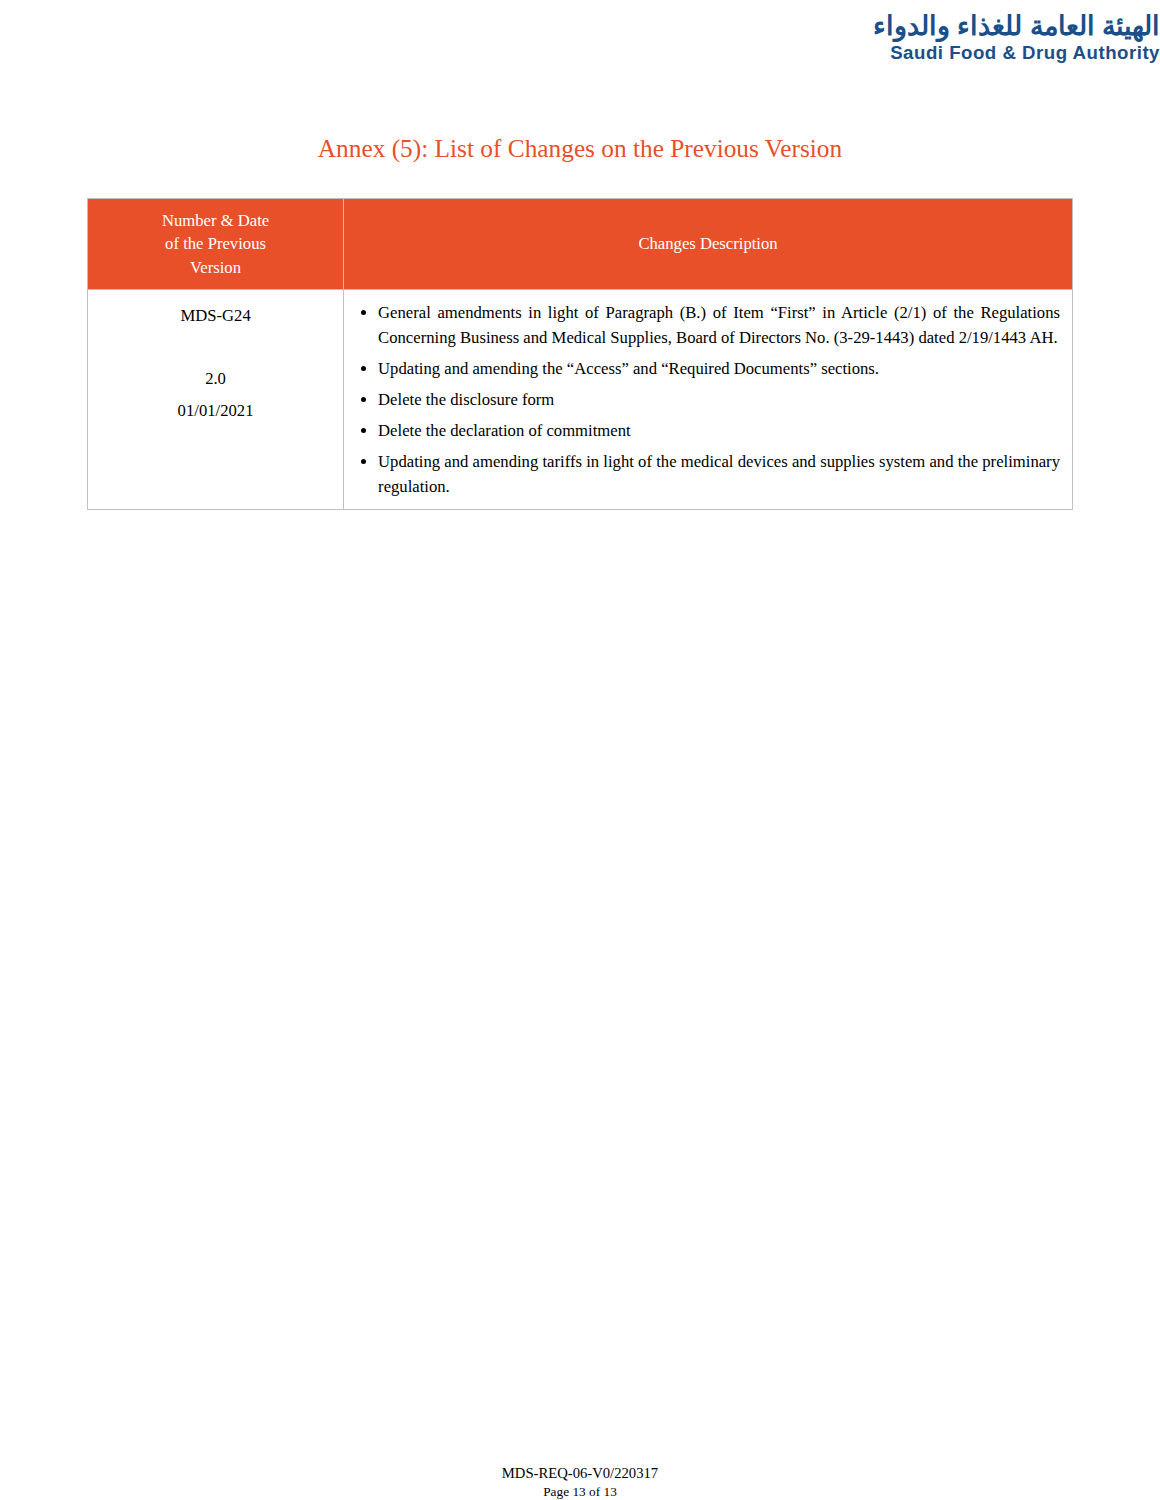الهيئة العامة للغذاء والدواء
Saudi Food & Drug Authority
Annex (5): List of Changes on the Previous Version
| Number & Date of the Previous Version | Changes Description |
| --- | --- |
| MDS-G24 2.0 01/01/2021 | General amendments in light of Paragraph (B.) of Item “First” in Article (2/1) of the Regulations Concerning Business and Medical Supplies, Board of Directors No. (3-29-1443) dated 2/19/1443 AH. Updating and amending the “Access” and “Required Documents” sections. Delete the disclosure form Delete the declaration of commitment Updating and amending tariffs in light of the medical devices and supplies system and the preliminary regulation. |
MDS-REQ-06-V0/220317
Page 13 of 13